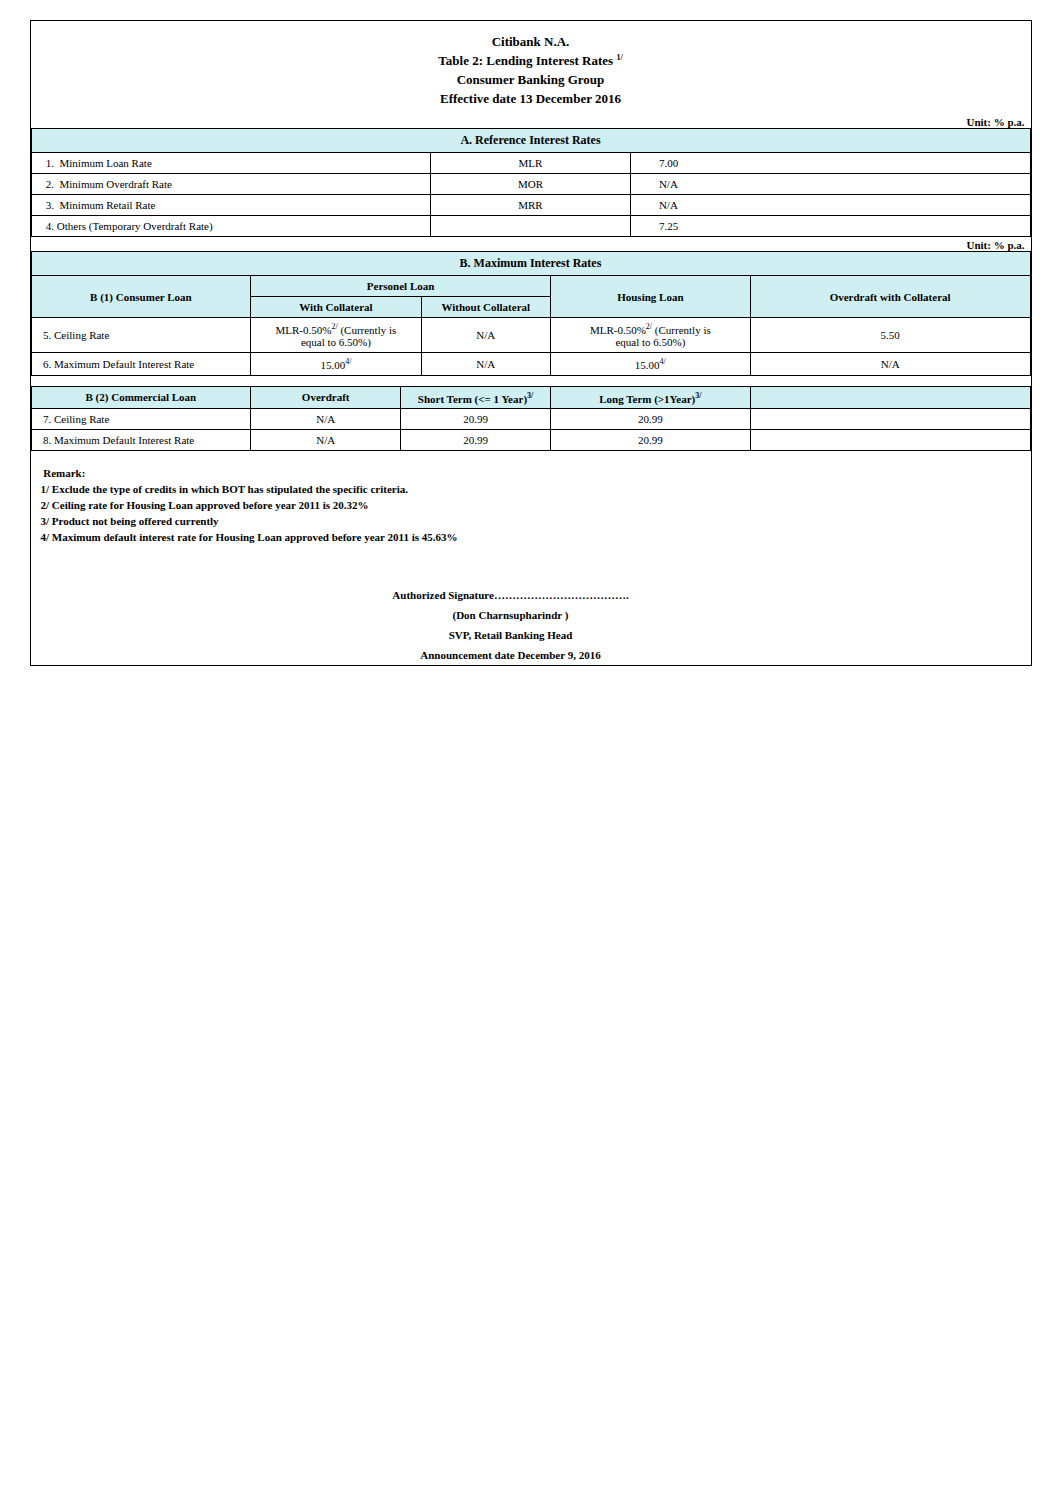Citibank N.A.
Table 2: Lending Interest Rates 1/
Consumer Banking Group
Effective date 13 December 2016
Unit: % p.a.
| A. Reference Interest Rates |
| 1. Minimum Loan Rate | MLR | 7.00 |
| 2. Minimum Overdraft Rate | MOR | N/A |
| 3. Minimum Retail Rate | MRR | N/A |
| 4. Others (Temporary Overdraft Rate) | | 7.25 |
Unit: % p.a.
| B. Maximum Interest Rates |
| B (1) Consumer Loan | Personel Loan | Housing Loan | Overdraft with Collateral |
| With Collateral | Without Collateral |
| 5. Ceiling Rate | MLR-0.50% 2/ (Currently is equal to 6.50%) | N/A | MLR-0.50% 2/ (Currently is equal to 6.50%) | 5.50 |
| 6. Maximum Default Interest Rate | 15.00 4/ | N/A | 15.00 4/ | N/A |
| B (2) Commercial Loan | Overdraft | Short Term (<= 1 Year) 3/ | Long Term (>1Year) 3/ | |
| 7. Ceiling Rate | N/A | 20.99 | 20.99 | |
| 8. Maximum Default Interest Rate | N/A | 20.99 | 20.99 | |
Remark:
1/ Exclude the type of credits in which BOT has stipulated the specific criteria.
2/ Ceiling rate for Housing Loan approved before year 2011 is 20.32%
3/ Product not being offered currently
4/ Maximum default interest rate for Housing Loan approved before year 2011 is 45.63%
Authorized Signature……………………………….
(Don Charnsupharindr )
SVP, Retail Banking Head
Announcement date December 9, 2016